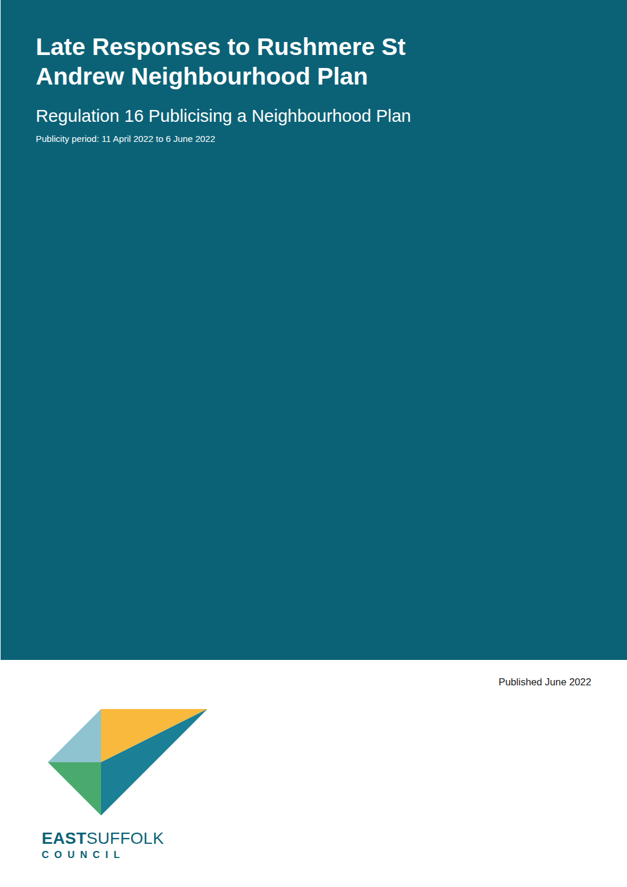Late Responses to Rushmere St Andrew Neighbourhood Plan
Regulation 16 Publicising a Neighbourhood Plan
Publicity period: 11 April 2022 to 6 June 2022
Published June 2022
EAST SUFFOLK COUNCIL